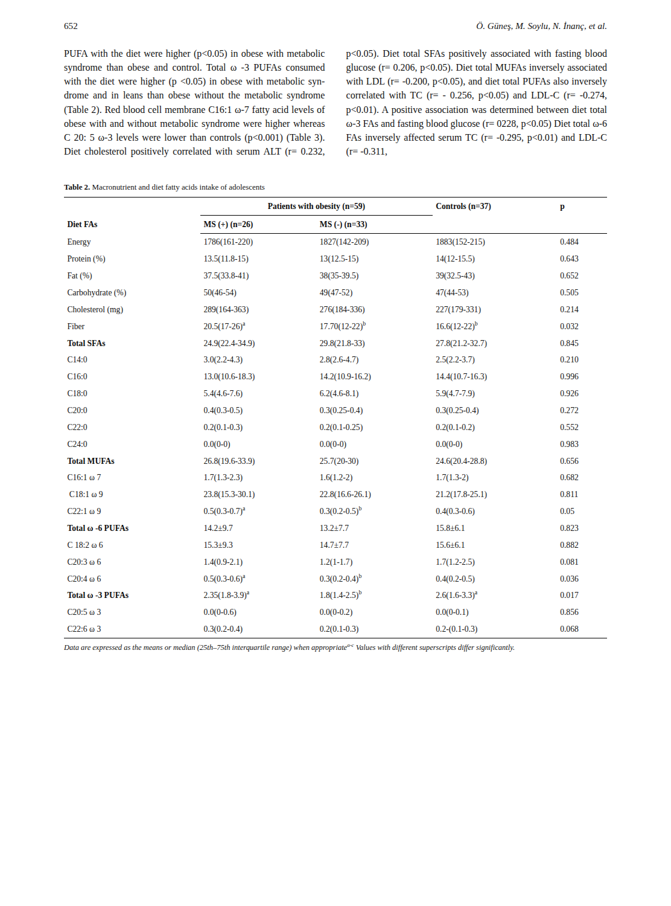652 Ö. Güneş, M. Soylu, N. İnanç, et al.
PUFA with the diet were higher (p<0.05) in obese with metabolic syndrome than obese and control. Total ω -3 PUFAs consumed with the diet were higher (p <0.05) in obese with metabolic syndrome and in leans than obese without the metabolic syndrome (Table 2). Red blood cell membrane C16:1 ω-7 fatty acid levels of obese with and without metabolic syndrome were higher whereas C 20: 5 ω-3 levels were lower than controls (p<0.001) (Table 3). Diet cholesterol positively correlated with serum ALT (r= 0.232, p<0.05). Diet total SFAs positively associated with fasting blood glucose (r= 0.206, p<0.05). Diet total MUFAs inversely associated with LDL (r= -0.200, p<0.05), and diet total PUFAs also inversely correlated with TC (r= - 0.256, p<0.05) and LDL-C (r= -0.274, p<0.01). A positive association was determined between diet total ω-3 FAs and fasting blood glucose (r= 0228, p<0.05) Diet total ω-6 FAs inversely affected serum TC (r= -0.295, p<0.01) and LDL-C (r= -0.311,
Table 2. Macronutrient and diet fatty acids intake of adolescents
| Diet FAs | Patients with obesity (n=59) | Controls (n=37) | p |
| --- | --- | --- | --- |
| MS (+) (n=26) | MS (-) (n=33) | | |
| Energy | 1786(161-220) | 1827(142-209) | 1883(152-215) | 0.484 |
| Protein (%) | 13.5(11.8-15) | 13(12.5-15) | 14(12-15.5) | 0.643 |
| Fat (%) | 37.5(33.8-41) | 38(35-39.5) | 39(32.5-43) | 0.652 |
| Carbohydrate (%) | 50(46-54) | 49(47-52) | 47(44-53) | 0.505 |
| Cholesterol (mg) | 289(164-363) | 276(184-336) | 227(179-331) | 0.214 |
| Fiber | 20.5(17-26) a | 17.70(12-22) b | 16.6(12-22) b | 0.032 |
| Total SFAs | 24.9(22.4-34.9) | 29.8(21.8-33) | 27.8(21.2-32.7) | 0.845 |
| C14:0 | 3.0(2.2-4.3) | 2.8(2.6-4.7) | 2.5(2.2-3.7) | 0.210 |
| C16:0 | 13.0(10.6-18.3) | 14.2(10.9-16.2) | 14.4(10.7-16.3) | 0.996 |
| C18:0 | 5.4(4.6-7.6) | 6.2(4.6-8.1) | 5.9(4.7-7.9) | 0.926 |
| C20:0 | 0.4(0.3-0.5) | 0.3(0.25-0.4) | 0.3(0.25-0.4) | 0.272 |
| C22:0 | 0.2(0.1-0.3) | 0.2(0.1-0.25) | 0.2(0.1-0.2) | 0.552 |
| C24:0 | 0.0(0-0) | 0.0(0-0) | 0.0(0-0) | 0.983 |
| Total MUFAs | 26.8(19.6-33.9) | 25.7(20-30) | 24.6(20.4-28.8) | 0.656 |
| C16:1 ω 7 | 1.7(1.3-2.3) | 1.6(1.2-2) | 1.7(1.3-2) | 0.682 |
| C18:1 ω 9 | 23.8(15.3-30.1) | 22.8(16.6-26.1) | 21.2(17.8-25.1) | 0.811 |
| C22:1 ω 9 | 0.5(0.3-0.7) a | 0.3(0.2-0.5) b | 0.4(0.3-0.6) | 0.05 |
| Total ω -6 PUFAs | 14.2±9.7 | 13.2±7.7 | 15.8±6.1 | 0.823 |
| C 18:2 ω 6 | 15.3±9.3 | 14.7±7.7 | 15.6±6.1 | 0.882 |
| C20:3 ω 6 | 1.4(0.9-2.1) | 1.2(1-1.7) | 1.7(1.2-2.5) | 0.081 |
| C20:4 ω 6 | 0.5(0.3-0.6) a | 0.3(0.2-0.4) b | 0.4(0.2-0.5) | 0.036 |
| Total ω -3 PUFAs | 2.35(1.8-3.9) a | 1.8(1.4-2.5) b | 2.6(1.6-3.3) a | 0.017 |
| C20:5 ω 3 | 0.0(0-0.6) | 0.0(0-0.2) | 0.0(0-0.1) | 0.856 |
| C22:6 ω 3 | 0.3(0.2-0.4) | 0.2(0.1-0.3) | 0.2-(0.1-0.3) | 0.068 |
Data are expressed as the means or median (25th–75th interquartile range) when appropriatea-c Values with different superscripts differ significantly.